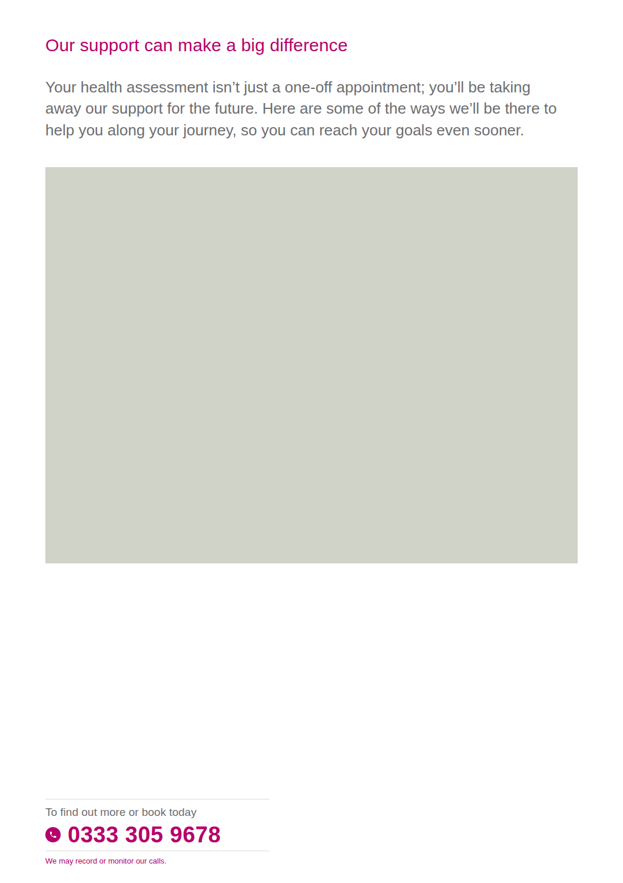Our support can make a big difference
Your health assessment isn’t just a one-off appointment; you’ll be taking away our support for the future. Here are some of the ways we’ll be there to help you along your journey, so you can reach your goals even sooner.
To find out more or book today
0333 305 9678
We may record or monitor our calls.